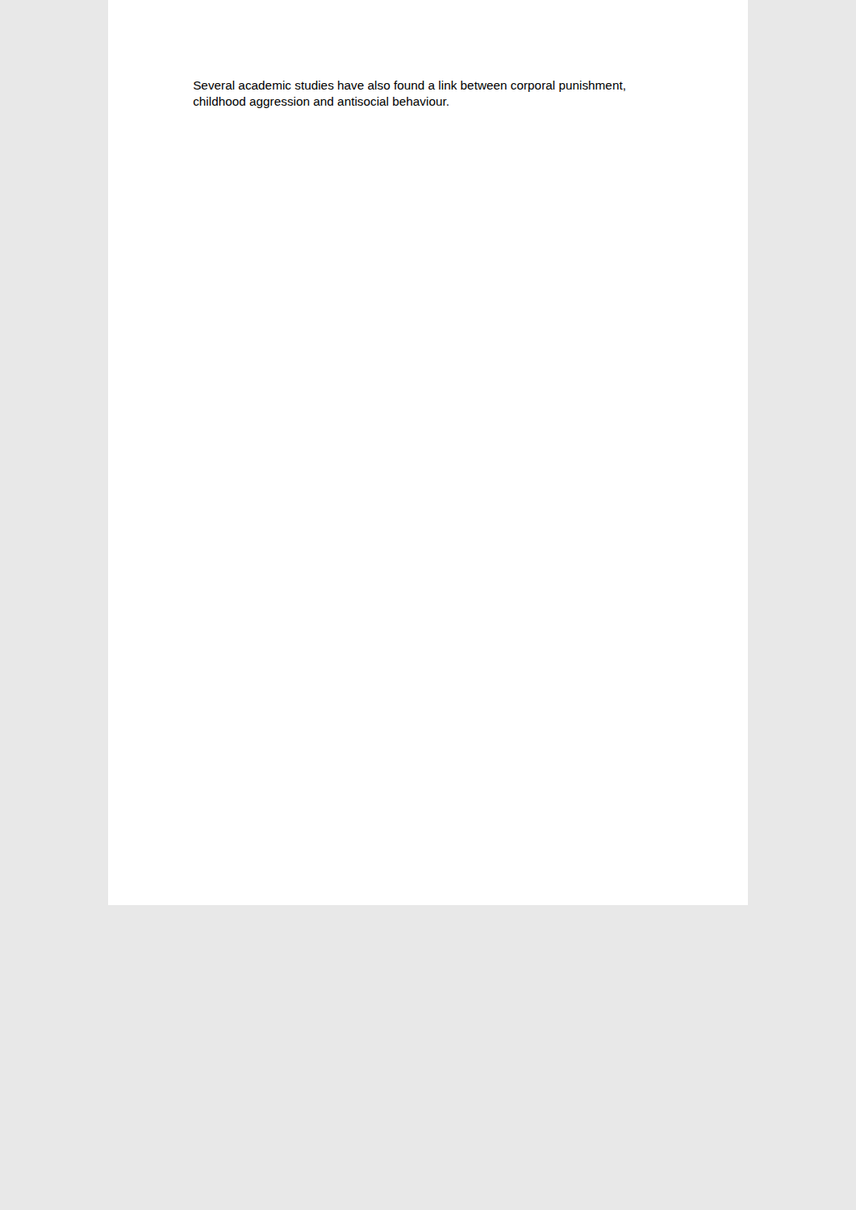Several academic studies have also found a link between corporal punishment, childhood aggression and antisocial behaviour.